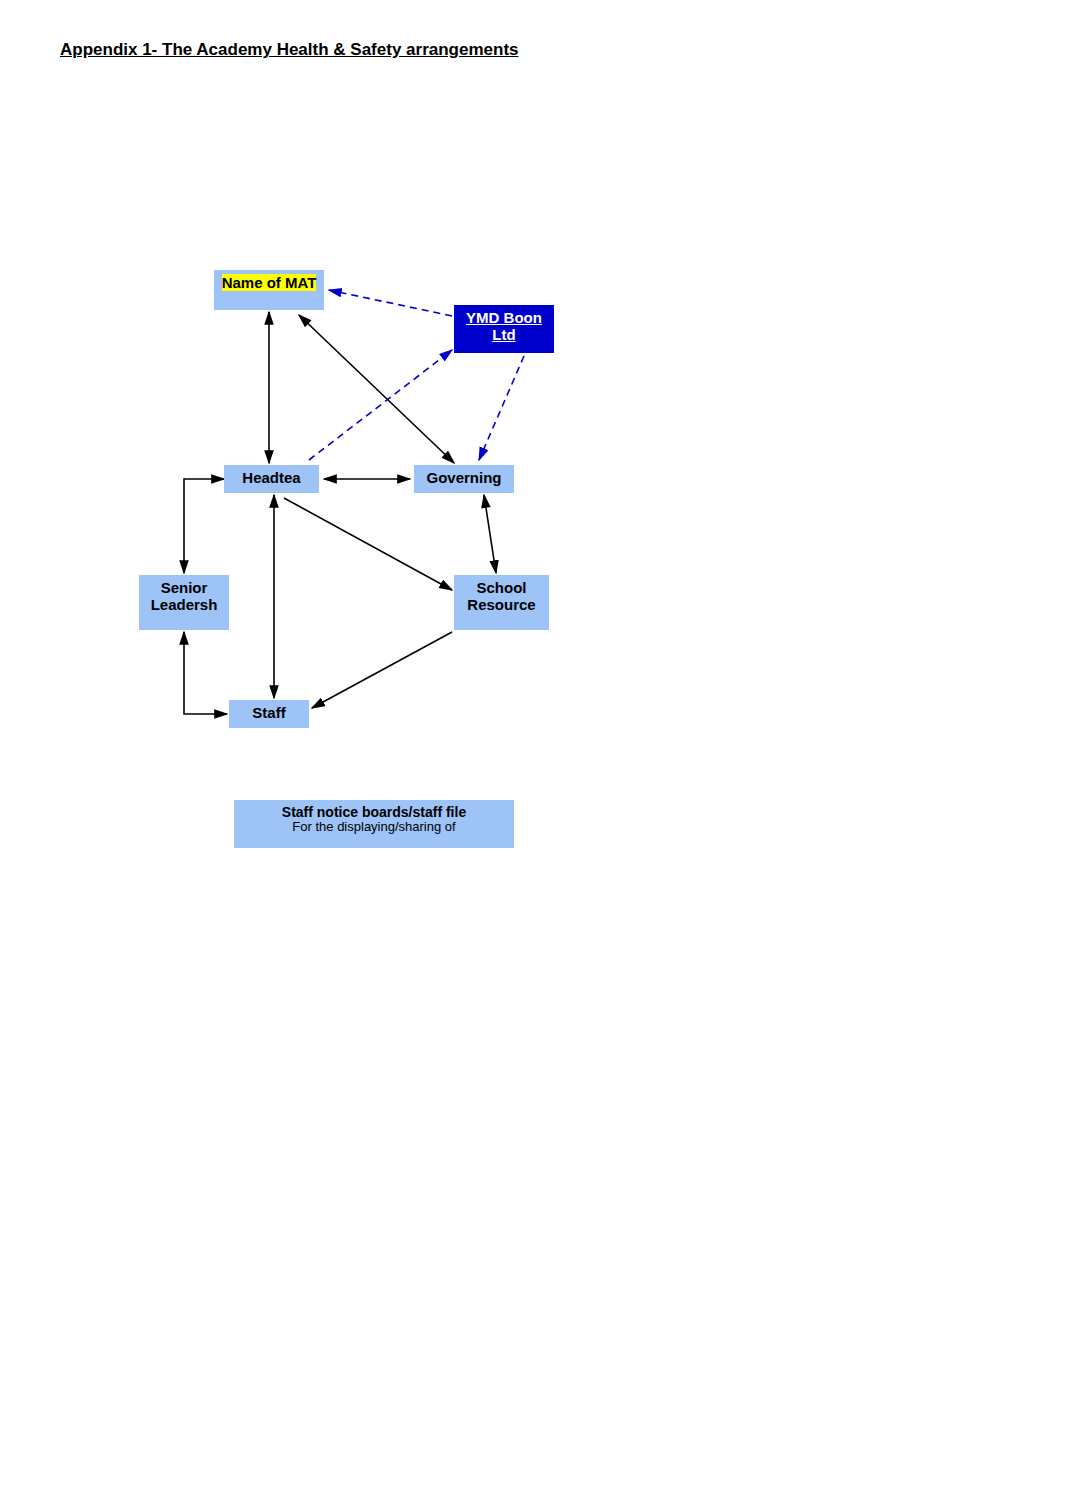Appendix 1- The Academy Health & Safety arrangements
Name of MAT
YMD Boon Ltd
Headtea
Governing
Senior Leadersh
School Resource
Staff
Staff notice boards/staff file
For the displaying/sharing of